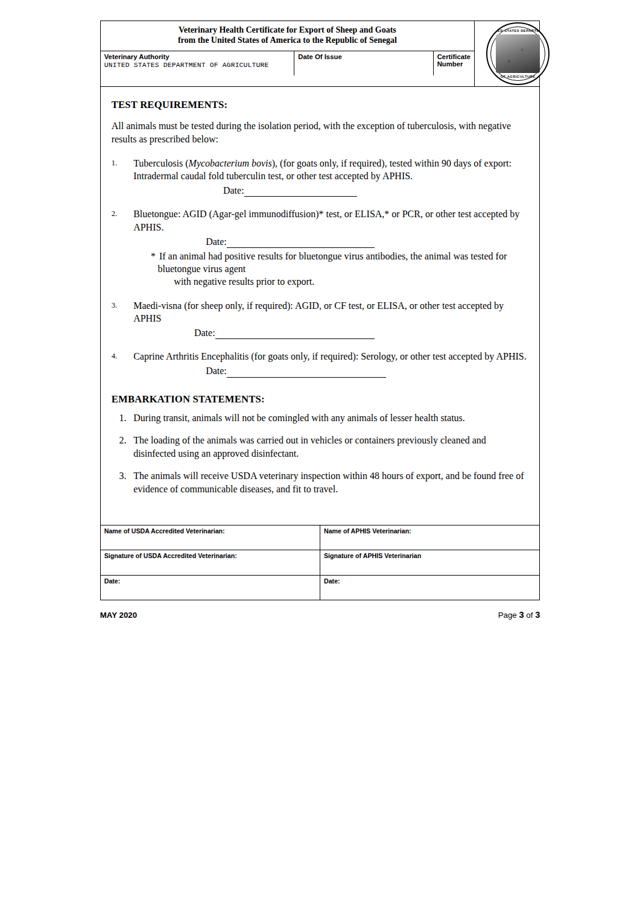Veterinary Health Certificate for Export of Sheep and Goats
from the United States of America to the Republic of Senegal
Veterinary Authority
UNITED STATES DEPARTMENT OF AGRICULTURE
Date Of Issue
Certificate Number
UNITED STATES DEPARTMENT
OF AGRICULTURE
TEST REQUIREMENTS:
All animals must be tested during the isolation period, with the exception of tuberculosis, with negative results as prescribed below:
Tuberculosis (Mycobacterium bovis), (for goats only, if required), tested within 90 days of export: Intradermal caudal fold tuberculin test, or other test accepted by APHIS. Date:
Bluetongue: AGID (Agar-gel immunodiffusion)* test, or ELISA,* or PCR, or other test accepted by APHIS. Date:
* If an animal had positive results for bluetongue virus antibodies, the animal was tested for bluetongue virus agent with negative results prior to export.
Maedi-visna (for sheep only, if required): AGID, or CF test, or ELISA, or other test accepted by APHIS Date:
Caprine Arthritis Encephalitis (for goats only, if required): Serology, or other test accepted by APHIS. Date:
EMBARKATION STATEMENTS:
During transit, animals will not be comingled with any animals of lesser health status.
The loading of the animals was carried out in vehicles or containers previously cleaned and disinfected using an approved disinfectant.
The animals will receive USDA veterinary inspection within 48 hours of export, and be found free of evidence of communicable diseases, and fit to travel.
| Name of USDA Accredited Veterinarian: | Name of APHIS Veterinarian: |
| Signature of USDA Accredited Veterinarian: | Signature of APHIS Veterinarian |
| Date: | Date: |
MAY 2020
Page 3 of 3